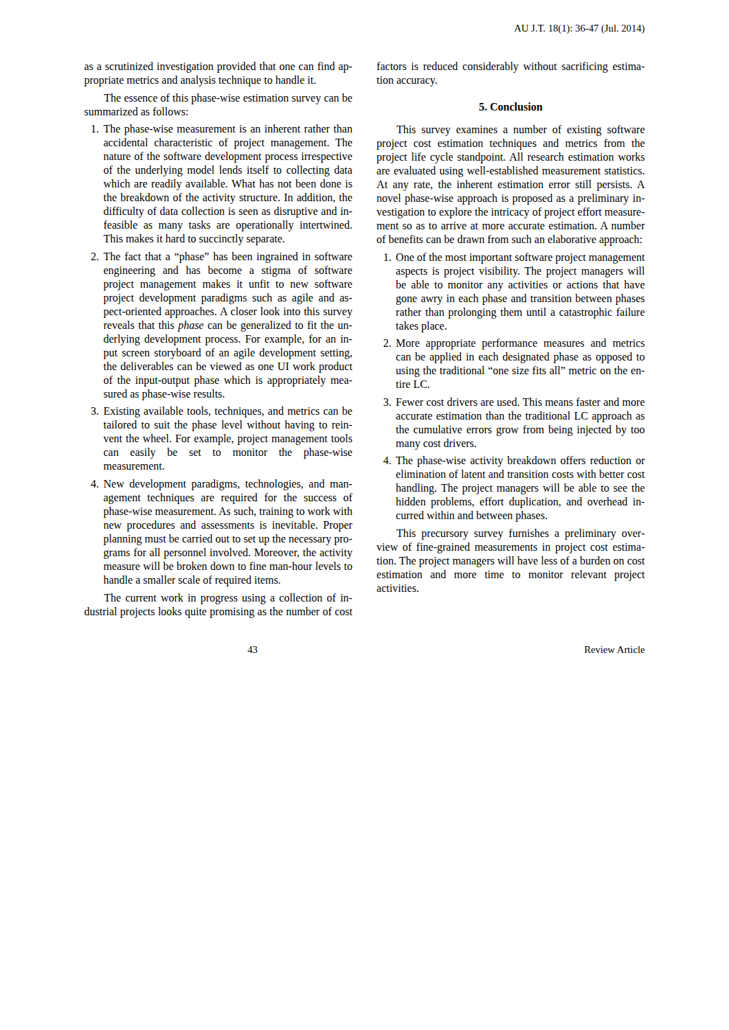AU J.T. 18(1): 36-47 (Jul. 2014)
as a scrutinized investigation provided that one can find appropriate metrics and analysis technique to handle it.
The essence of this phase-wise estimation survey can be summarized as follows:
The phase-wise measurement is an inherent rather than accidental characteristic of project management. The nature of the software development process irrespective of the underlying model lends itself to collecting data which are readily available. What has not been done is the breakdown of the activity structure. In addition, the difficulty of data collection is seen as disruptive and infeasible as many tasks are operationally intertwined. This makes it hard to succinctly separate.
The fact that a “phase” has been ingrained in software engineering and has become a stigma of software project management makes it unfit to new software project development paradigms such as agile and aspect-oriented approaches. A closer look into this survey reveals that this phase can be generalized to fit the underlying development process. For example, for an input screen storyboard of an agile development setting, the deliverables can be viewed as one UI work product of the input-output phase which is appropriately measured as phase-wise results.
Existing available tools, techniques, and metrics can be tailored to suit the phase level without having to reinvent the wheel. For example, project management tools can easily be set to monitor the phase-wise measurement.
New development paradigms, technologies, and management techniques are required for the success of phase-wise measurement. As such, training to work with new procedures and assessments is inevitable. Proper planning must be carried out to set up the necessary programs for all personnel involved. Moreover, the activity measure will be broken down to fine man-hour levels to handle a smaller scale of required items.
The current work in progress using a collection of industrial projects looks quite promising as the number of cost factors is reduced considerably without sacrificing estimation accuracy.
5. Conclusion
This survey examines a number of existing software project cost estimation techniques and metrics from the project life cycle standpoint. All research estimation works are evaluated using well-established measurement statistics. At any rate, the inherent estimation error still persists. A novel phase-wise approach is proposed as a preliminary investigation to explore the intricacy of project effort measurement so as to arrive at more accurate estimation. A number of benefits can be drawn from such an elaborative approach:
One of the most important software project management aspects is project visibility. The project managers will be able to monitor any activities or actions that have gone awry in each phase and transition between phases rather than prolonging them until a catastrophic failure takes place.
More appropriate performance measures and metrics can be applied in each designated phase as opposed to using the traditional “one size fits all” metric on the entire LC.
Fewer cost drivers are used. This means faster and more accurate estimation than the traditional LC approach as the cumulative errors grow from being injected by too many cost drivers.
The phase-wise activity breakdown offers reduction or elimination of latent and transition costs with better cost handling. The project managers will be able to see the hidden problems, effort duplication, and overhead incurred within and between phases.
This precursory survey furnishes a preliminary overview of fine-grained measurements in project cost estimation. The project managers will have less of a burden on cost estimation and more time to monitor relevant project activities.
43 Review Article